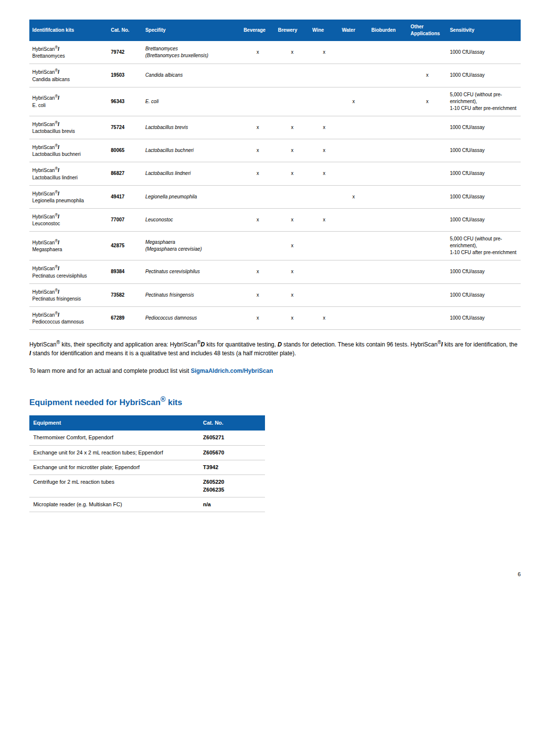| Identififcation kits | Cat. No. | Specifity | Beverage | Brewery | Wine | Water | Bioburden | Other Applications | Sensitivity |
| --- | --- | --- | --- | --- | --- | --- | --- | --- | --- |
| HybriScan ® I Brettanomyces | 79742 | Brettanomyces (Brettanomyces bruxellensis) | x | x | x | | | | 1000 CfU/assay |
| HybriScan ® I Candida albicans | 19503 | Candida albicans | | | | | | x | 1000 CfU/assay |
| HybriScan ® I E. coli | 96343 | E. coli | | | | x | | x | 5,000 CFU (without pre-enrichment), 1-10 CFU after pre-enrichment |
| HybriScan ® I Lactobacillus brevis | 75724 | Lactobacillus brevis | x | x | x | | | | 1000 CfU/assay |
| HybriScan ® I Lactobacillus buchneri | 80065 | Lactobacillus buchneri | x | x | x | | | | 1000 CfU/assay |
| HybriScan ® I Lactobacillus lindneri | 86827 | Lactobacillus lindneri | x | x | x | | | | 1000 CfU/assay |
| HybriScan ® I Legionella pneumophila | 49417 | Legionella pneumophila | | | | x | | | 1000 CfU/assay |
| HybriScan ® I Leuconostoc | 77007 | Leuconostoc | x | x | x | | | | 1000 CfU/assay |
| HybriScan ® I Megasphaera | 42875 | Megasphaera (Megasphaera cerevisiae) | | x | | | | | 5,000 CFU (without pre-enrichment), 1-10 CFU after pre-enrichment |
| HybriScan ® I Pectinatus cerevisiiphilus | 89384 | Pectinatus cerevisiiphilus | x | x | | | | | 1000 CfU/assay |
| HybriScan ® I Pectinatus frisingensis | 73582 | Pectinatus frisingensis | x | x | | | | | 1000 CfU/assay |
| HybriScan ® I Pediococcus damnosus | 67289 | Pediococcus damnosus | x | x | x | | | | 1000 CfU/assay |
HybriScan® kits, their specificity and application area: HybriScan®D kits for quantitative testing, D stands for detection. These kits contain 96 tests. HybriScan®I kits are for identification, the I stands for identification and means it is a qualitative test and includes 48 tests (a half microtiter plate).
To learn more and for an actual and complete product list visit SigmaAldrich.com/HybriScan
Equipment needed for HybriScan® kits
| Equipment | Cat. No. |
| --- | --- |
| Thermomixer Comfort, Eppendorf | Z605271 |
| Exchange unit for 24 x 2 mL reaction tubes; Eppendorf | Z605670 |
| Exchange unit for microtiter plate; Eppendorf | T3942 |
| Centrifuge for 2 mL reaction tubes | Z605220 Z606235 |
| Microplate reader (e.g. Multiskan FC) | n/a |
6